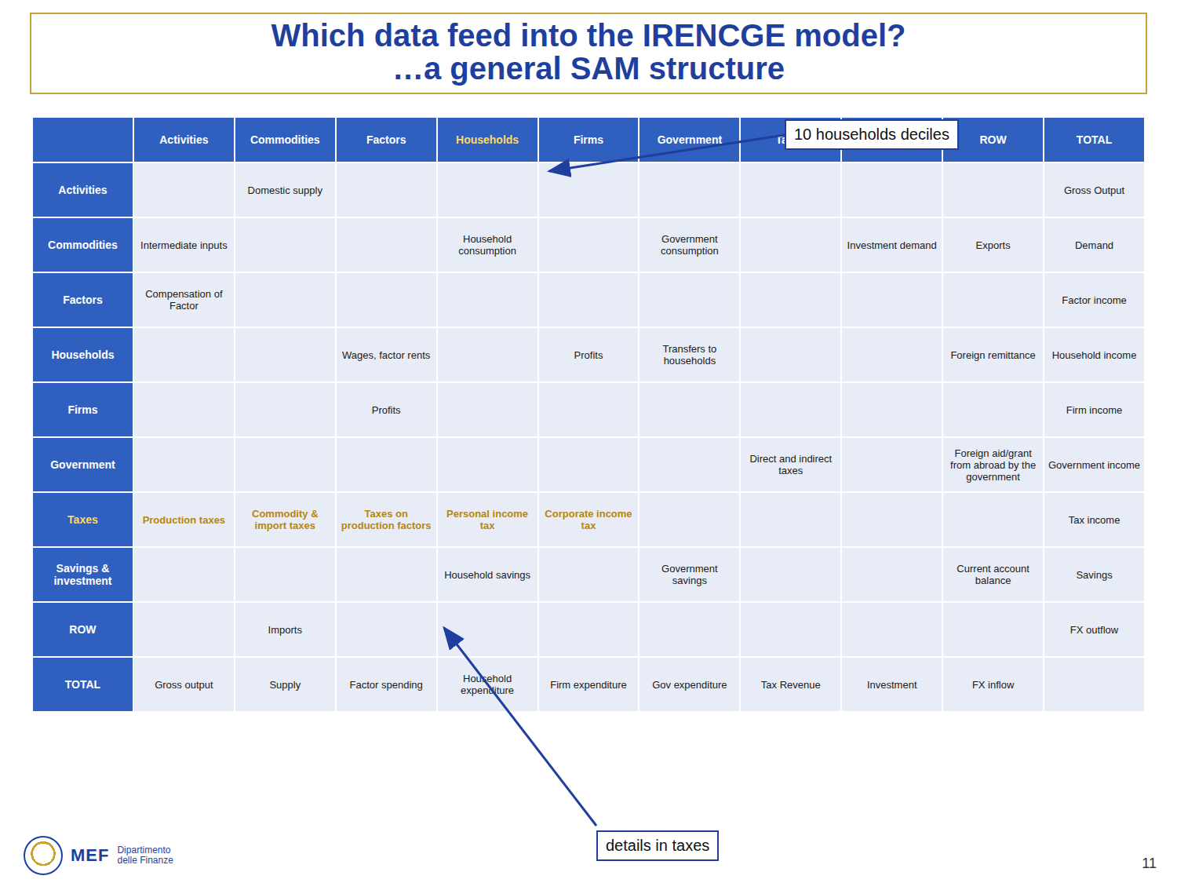Which data feed into the IRENCGE model?
…a general SAM structure
10 households deciles
details in taxes
| | Activities | Commodities | Factors | Households | Firms | Government | Taxes | Savings & investment | ROW | TOTAL |
| --- | --- | --- | --- | --- | --- | --- | --- | --- | --- | --- |
| Activities | | Domestic supply | | | | | | | | Gross Output |
| Commodities | Intermediate inputs | | | Household consumption | | Government consumption | | Investment demand | Exports | Demand |
| Factors | Compensation of Factor | | | | | | | | | Factor income |
| Households | | | Wages, factor rents | | Profits | Transfers to households | | | Foreign remittance | Household income |
| Firms | | | Profits | | | | | | | Firm income |
| Government | | | | | | | Direct and indirect taxes | | Foreign aid/grant from abroad by the government | Government income |
| Taxes | Production taxes | Commodity & import taxes | Taxes on production factors | Personal income tax | Corporate income tax | | | | | Tax income |
| Savings & investment | | | | Household savings | | Government savings | | | Current account balance | Savings |
| ROW | | Imports | | | | | | | | FX outflow |
| TOTAL | Gross output | Supply | Factor spending | Household expenditure | Firm expenditure | Gov expenditure | Tax Revenue | Investment | FX inflow | |
MEF
Dipartimento
delle Finanze
11